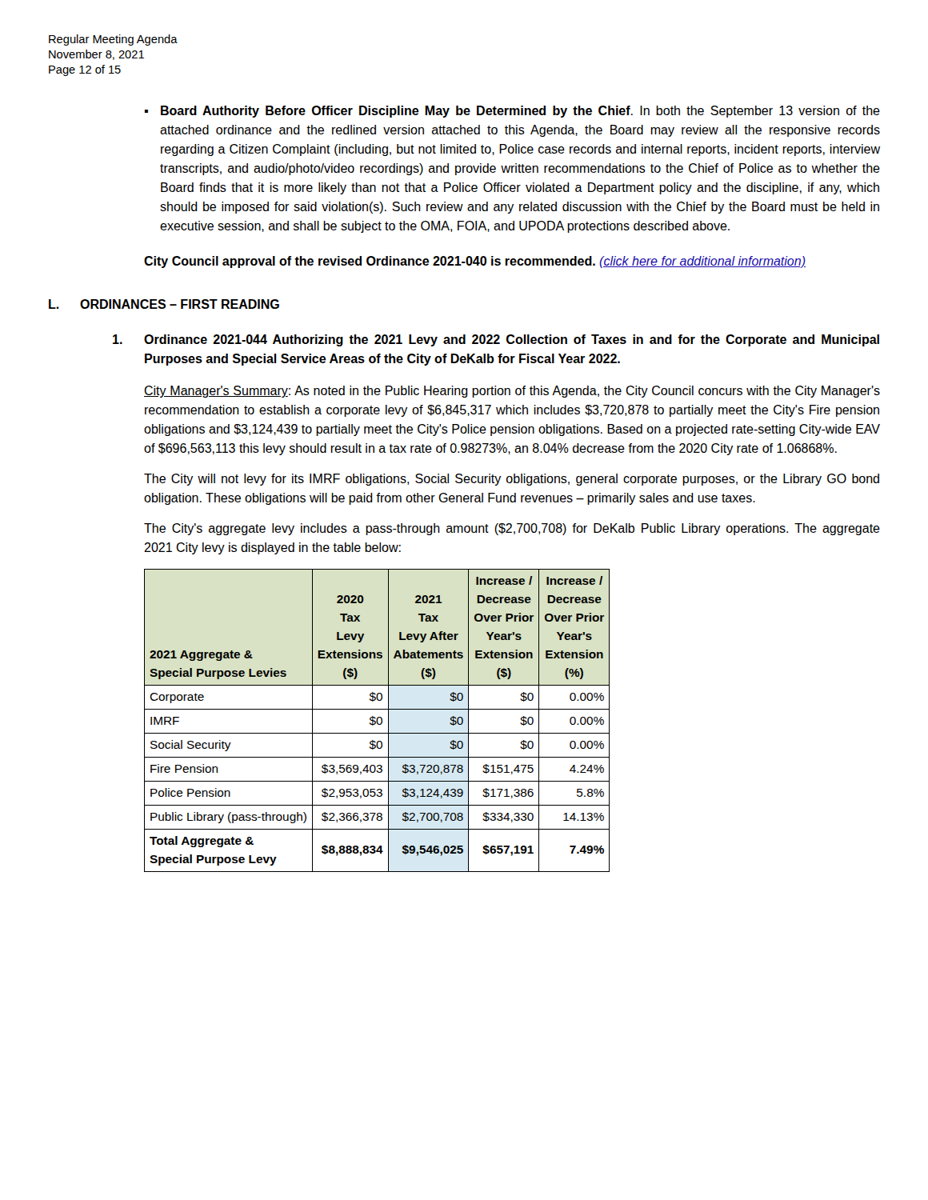Regular Meeting Agenda
November 8, 2021
Page 12 of 15
Board Authority Before Officer Discipline May be Determined by the Chief. In both the September 13 version of the attached ordinance and the redlined version attached to this Agenda, the Board may review all the responsive records regarding a Citizen Complaint (including, but not limited to, Police case records and internal reports, incident reports, interview transcripts, and audio/photo/video recordings) and provide written recommendations to the Chief of Police as to whether the Board finds that it is more likely than not that a Police Officer violated a Department policy and the discipline, if any, which should be imposed for said violation(s). Such review and any related discussion with the Chief by the Board must be held in executive session, and shall be subject to the OMA, FOIA, and UPODA protections described above.
City Council approval of the revised Ordinance 2021-040 is recommended. (click here for additional information)
L. ORDINANCES – FIRST READING
1.
Ordinance 2021-044 Authorizing the 2021 Levy and 2022 Collection of Taxes in and for the Corporate and Municipal Purposes and Special Service Areas of the City of DeKalb for Fiscal Year 2022.
City Manager's Summary: As noted in the Public Hearing portion of this Agenda, the City Council concurs with the City Manager's recommendation to establish a corporate levy of $6,845,317 which includes $3,720,878 to partially meet the City's Fire pension obligations and $3,124,439 to partially meet the City's Police pension obligations. Based on a projected rate-setting City-wide EAV of $696,563,113 this levy should result in a tax rate of 0.98273%, an 8.04% decrease from the 2020 City rate of 1.06868%.
The City will not levy for its IMRF obligations, Social Security obligations, general corporate purposes, or the Library GO bond obligation. These obligations will be paid from other General Fund revenues – primarily sales and use taxes.
The City's aggregate levy includes a pass-through amount ($2,700,708) for DeKalb Public Library operations. The aggregate 2021 City levy is displayed in the table below:
| 2021 Aggregate & Special Purpose Levies | 2020 Tax Levy Extensions ($) | 2021 Tax Levy After Abatements ($) | Increase / Decrease Over Prior Year's Extension ($) | Increase / Decrease Over Prior Year's Extension (%) |
| --- | --- | --- | --- | --- |
| Corporate | $0 | $0 | $0 | 0.00% |
| IMRF | $0 | $0 | $0 | 0.00% |
| Social Security | $0 | $0 | $0 | 0.00% |
| Fire Pension | $3,569,403 | $3,720,878 | $151,475 | 4.24% |
| Police Pension | $2,953,053 | $3,124,439 | $171,386 | 5.8% |
| Public Library (pass-through) | $2,366,378 | $2,700,708 | $334,330 | 14.13% |
| Total Aggregate & Special Purpose Levy | $8,888,834 | $9,546,025 | $657,191 | 7.49% |